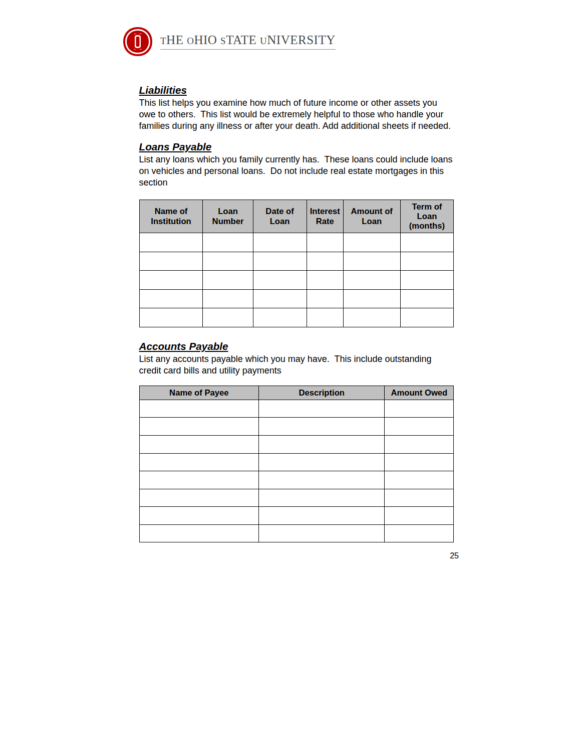THE OHIO STATE UNIVERSITY
Liabilities
This list helps you examine how much of future income or other assets you owe to others. This list would be extremely helpful to those who handle your families during any illness or after your death. Add additional sheets if needed.
Loans Payable
List any loans which you family currently has. These loans could include loans on vehicles and personal loans. Do not include real estate mortgages in this section
| Name of Institution | Loan Number | Date of Loan | Interest Rate | Amount of Loan | Term of Loan (months) |
| --- | --- | --- | --- | --- | --- |
Accounts Payable
List any accounts payable which you may have. This include outstanding credit card bills and utility payments
| Name of Payee | Description | Amount Owed |
| --- | --- | --- |
25